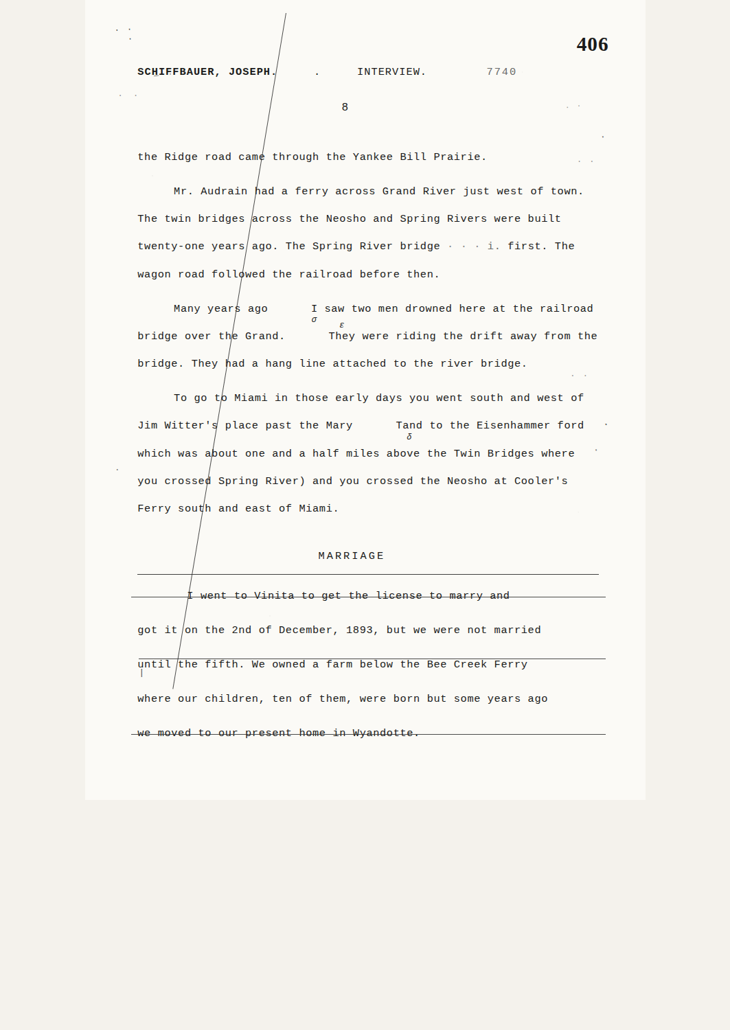. .
.
406
SCHIFFBAUER, JOSEPH. . INTERVIEW. 7740
— · ·
. .
· ·
·
. .
. .
·
·
·
8
the Ridge road came through the Yankee Bill Prairie.
Mr. Audrain had a ferry across Grand River just west of town. The twin bridges across the Neosho and Spring Rivers were built twenty-one years ago. The Spring River bridge · · · i. first. The wagon road followed the railroad before then.
Many years ago I saw two men drowned here at the railroad bridge over the Grand. They were riding the drift away from the bridge. They had a hang line attached to the river bridge.
To go to Miami in those early days you went south and west of Jim Witter's place past the Mary Tand to the Eisenhammer ford which was about one and a half miles above the Twin Bridges where you crossed Spring River) and you crossed the Neosho at Cooler's Ferry south and east of Miami.
MARRIAGE
I went to Vinita to get the license to marry and
got it on the 2nd of December, 1893, but we were not married
until the fifth. We owned a farm below the Bee Creek Ferry
where our children, ten of them, were born but some years ago
we moved to our present home in Wyandotte.